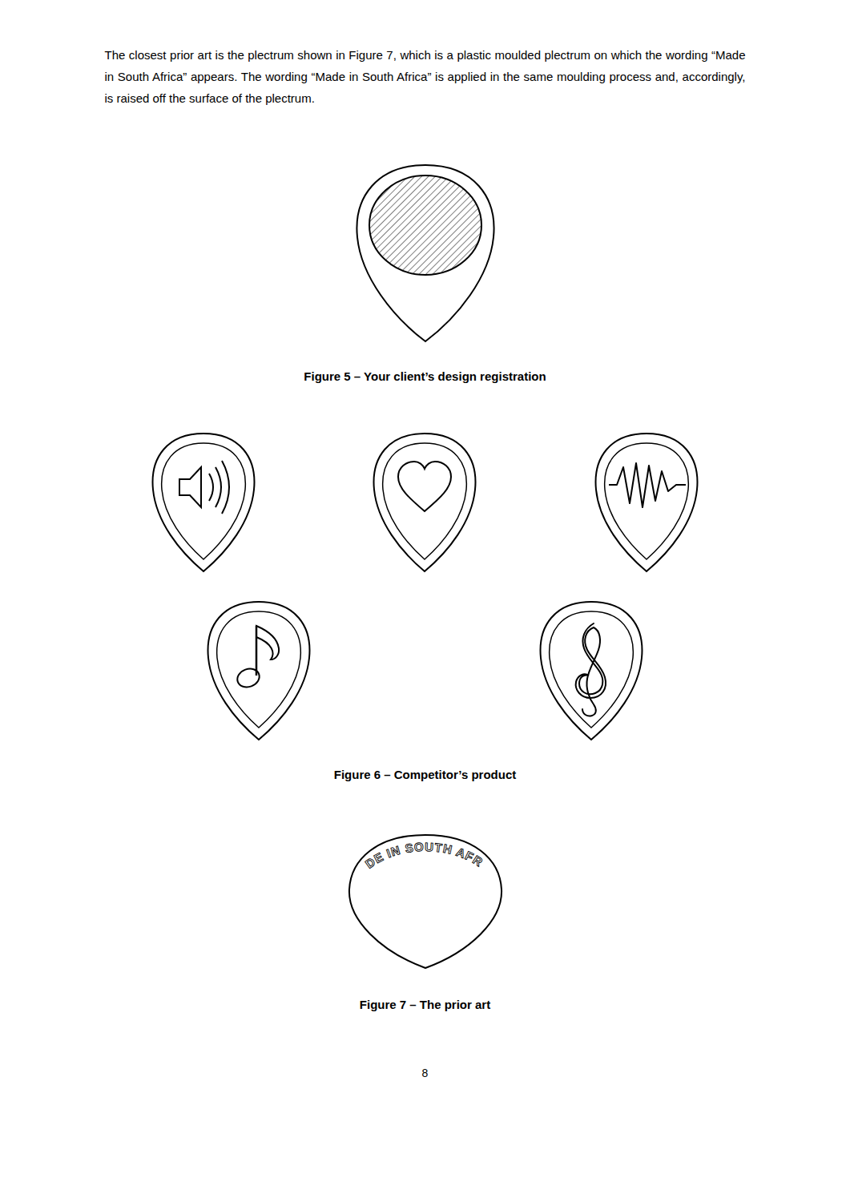The closest prior art is the plectrum shown in Figure 7, which is a plastic moulded plectrum on which the wording “Made in South Africa” appears. The wording “Made in South Africa” is applied in the same moulding process and, accordingly, is raised off the surface of the plectrum.
Figure 5 – Your client’s design registration
Figure 6 – Competitor’s product
MADE IN SOUTH AFRICA
Figure 7 – The prior art
8